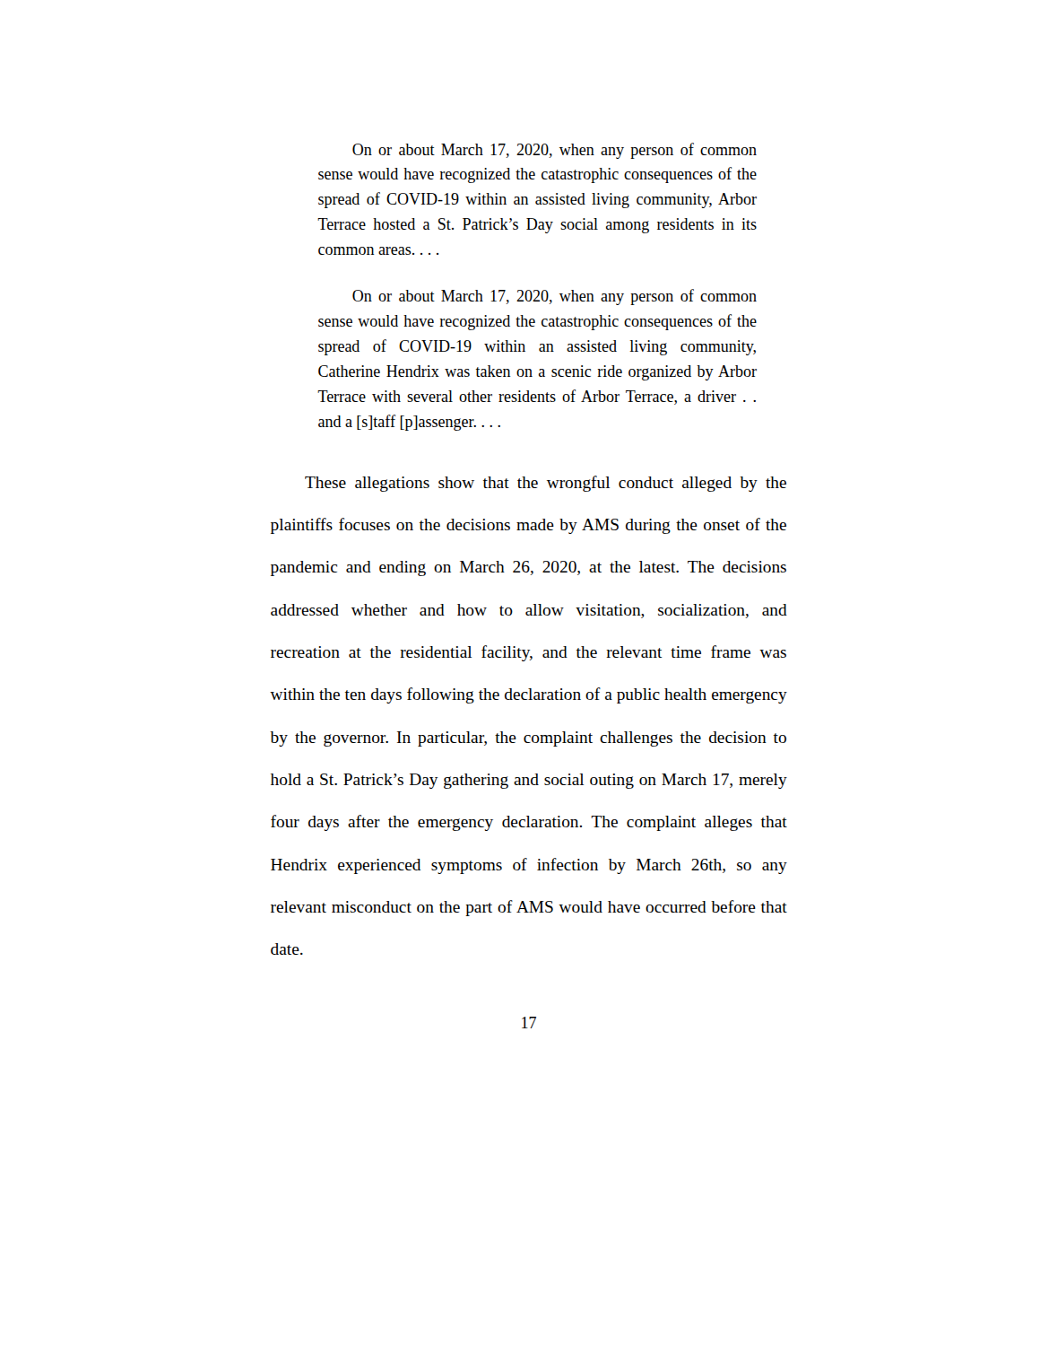On or about March 17, 2020, when any person of common sense would have recognized the catastrophic consequences of the spread of COVID-19 within an assisted living community, Arbor Terrace hosted a St. Patrick’s Day social among residents in its common areas. . . .
On or about March 17, 2020, when any person of common sense would have recognized the catastrophic consequences of the spread of COVID-19 within an assisted living community, Catherine Hendrix was taken on a scenic ride organized by Arbor Terrace with several other residents of Arbor Terrace, a driver . . and a [s]taff [p]assenger. . . .
These allegations show that the wrongful conduct alleged by the plaintiffs focuses on the decisions made by AMS during the onset of the pandemic and ending on March 26, 2020, at the latest. The decisions addressed whether and how to allow visitation, socialization, and recreation at the residential facility, and the relevant time frame was within the ten days following the declaration of a public health emergency by the governor. In particular, the complaint challenges the decision to hold a St. Patrick’s Day gathering and social outing on March 17, merely four days after the emergency declaration. The complaint alleges that Hendrix experienced symptoms of infection by March 26th, so any relevant misconduct on the part of AMS would have occurred before that date.
17